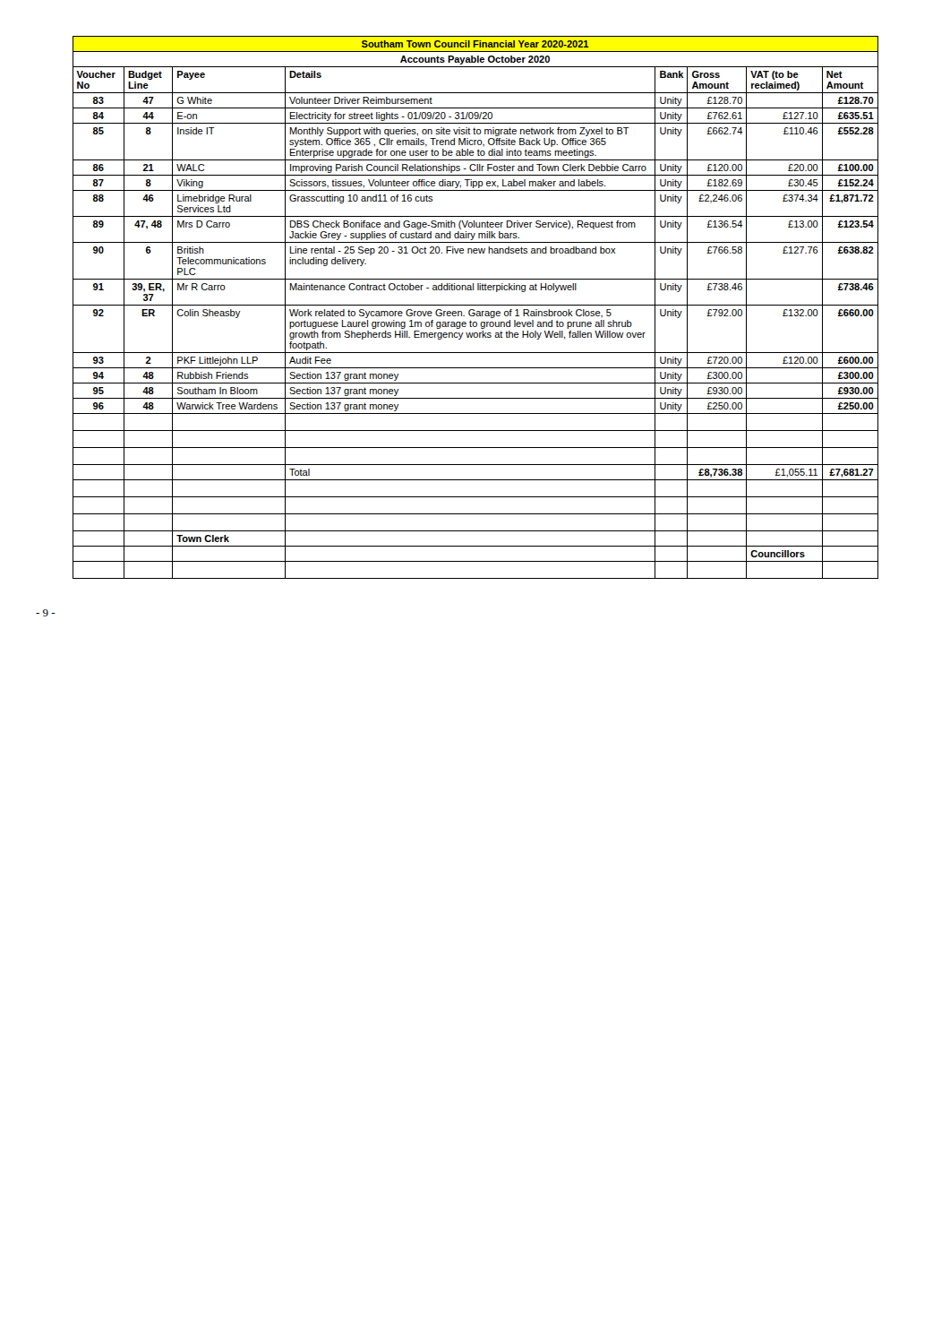| Southam Town Council Financial Year 2020-2021 |
| Accounts Payable October 2020 |
| Voucher No | Budget Line | Payee | Details | Bank | Gross Amount | VAT (to be reclaimed) | Net Amount |
| 83 | 47 | G White | Volunteer Driver Reimbursement | Unity | £128.70 | | £128.70 |
| 84 | 44 | E-on | Electricity for street lights - 01/09/20 - 31/09/20 | Unity | £762.61 | £127.10 | £635.51 |
| 85 | 8 | Inside IT | Monthly Support with queries, on site visit to migrate network from Zyxel to BT system. Office 365 , Cllr emails, Trend Micro, Offsite Back Up. Office 365 Enterprise upgrade for one user to be able to dial into teams meetings. | Unity | £662.74 | £110.46 | £552.28 |
| 86 | 21 | WALC | Improving Parish Council Relationships - Cllr Foster and Town Clerk Debbie Carro | Unity | £120.00 | £20.00 | £100.00 |
| 87 | 8 | Viking | Scissors, tissues, Volunteer office diary, Tipp ex, Label maker and labels. | Unity | £182.69 | £30.45 | £152.24 |
| 88 | 46 | Limebridge Rural Services Ltd | Grasscutting 10 and11 of 16 cuts | Unity | £2,246.06 | £374.34 | £1,871.72 |
| 89 | 47, 48 | Mrs D Carro | DBS Check Boniface and Gage-Smith (Volunteer Driver Service), Request from Jackie Grey - supplies of custard and dairy milk bars. | Unity | £136.54 | £13.00 | £123.54 |
| 90 | 6 | British Telecommunications PLC | Line rental - 25 Sep 20 - 31 Oct 20. Five new handsets and broadband box including delivery. | Unity | £766.58 | £127.76 | £638.82 |
| 91 | 39, ER, 37 | Mr R Carro | Maintenance Contract October - additional litterpicking at Holywell | Unity | £738.46 | | £738.46 |
| 92 | ER | Colin Sheasby | Work related to Sycamore Grove Green. Garage of 1 Rainsbrook Close, 5 portuguese Laurel growing 1m of garage to ground level and to prune all shrub growth from Shepherds Hill. Emergency works at the Holy Well, fallen Willow over footpath. | Unity | £792.00 | £132.00 | £660.00 |
| 93 | 2 | PKF Littlejohn LLP | Audit Fee | Unity | £720.00 | £120.00 | £600.00 |
| 94 | 48 | Rubbish Friends | Section 137 grant money | Unity | £300.00 | | £300.00 |
| 95 | 48 | Southam In Bloom | Section 137 grant money | Unity | £930.00 | | £930.00 |
| 96 | 48 | Warwick Tree Wardens | Section 137 grant money | Unity | £250.00 | | £250.00 |
| | | | Total | | £8,736.38 | £1,055.11 | £7,681.27 |
| | | Town Clerk | | | | | |
| | | | | | | Councillors | |
- 9 -